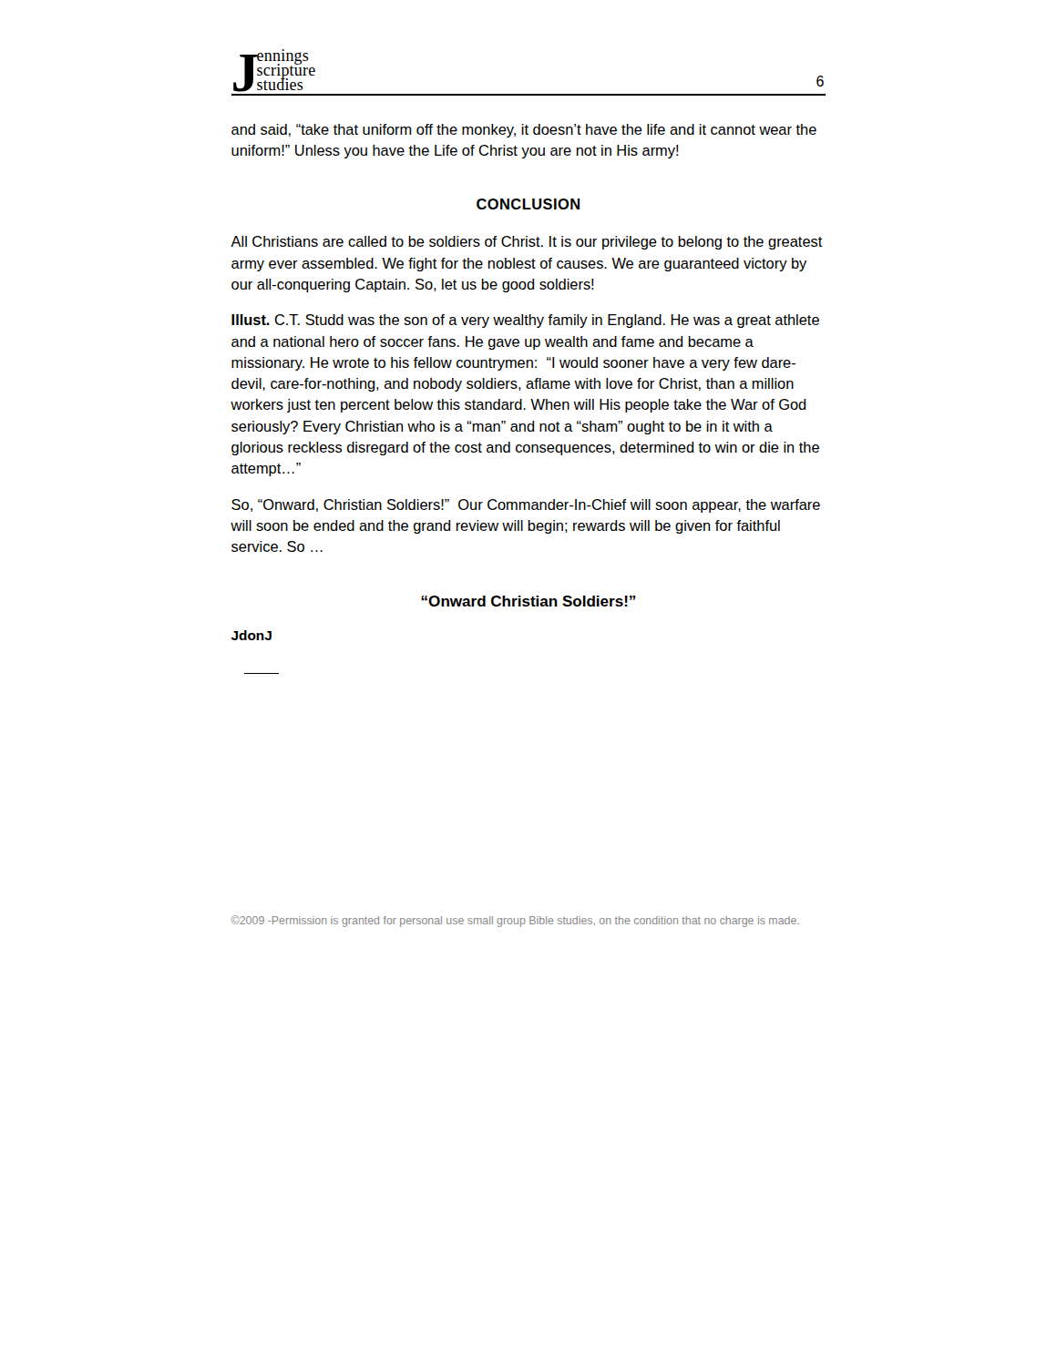J
ennings
scripture
studies
6
and said, “take that uniform off the monkey, it doesn’t have the life and it cannot wear the uniform!” Unless you have the Life of Christ you are not in His army!
CONCLUSION
All Christians are called to be soldiers of Christ. It is our privilege to belong to the greatest army ever assembled. We fight for the noblest of causes. We are guaranteed victory by our all-conquering Captain. So, let us be good soldiers!
Illust. C.T. Studd was the son of a very wealthy family in England. He was a great athlete and a national hero of soccer fans. He gave up wealth and fame and became a missionary. He wrote to his fellow countrymen: “I would sooner have a very few dare-devil, care-for-nothing, and nobody soldiers, aflame with love for Christ, than a million workers just ten percent below this standard. When will His people take the War of God seriously? Every Christian who is a “man” and not a “sham” ought to be in it with a glorious reckless disregard of the cost and consequences, determined to win or die in the attempt…”
So, “Onward, Christian Soldiers!” Our Commander-In-Chief will soon appear, the warfare will soon be ended and the grand review will begin; rewards will be given for faithful service. So …
“Onward Christian Soldiers!”
JdonJ
©2009 -Permission is granted for personal use small group Bible studies, on the condition that no charge is made.